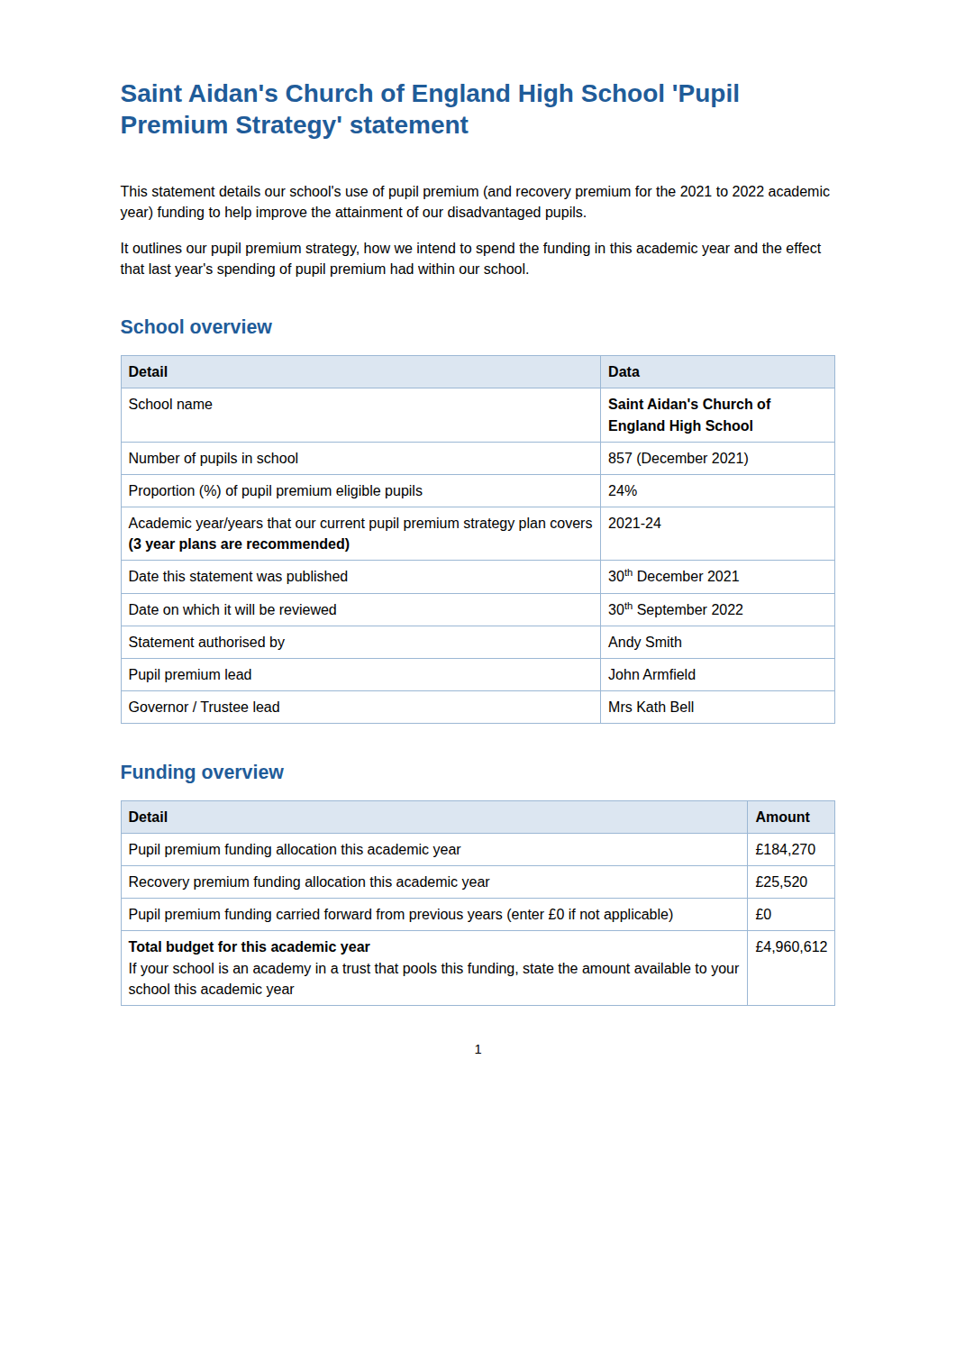Saint Aidan's Church of England High School 'Pupil Premium Strategy' statement
This statement details our school's use of pupil premium (and recovery premium for the 2021 to 2022 academic year) funding to help improve the attainment of our disadvantaged pupils.
It outlines our pupil premium strategy, how we intend to spend the funding in this academic year and the effect that last year's spending of pupil premium had within our school.
School overview
| Detail | Data |
| --- | --- |
| School name | Saint Aidan's Church of England High School |
| Number of pupils in school | 857 (December 2021) |
| Proportion (%) of pupil premium eligible pupils | 24% |
| Academic year/years that our current pupil premium strategy plan covers (3 year plans are recommended) | 2021-24 |
| Date this statement was published | 30 th December 2021 |
| Date on which it will be reviewed | 30 th September 2022 |
| Statement authorised by | Andy Smith |
| Pupil premium lead | John Armfield |
| Governor / Trustee lead | Mrs Kath Bell |
Funding overview
| Detail | Amount |
| --- | --- |
| Pupil premium funding allocation this academic year | £184,270 |
| Recovery premium funding allocation this academic year | £25,520 |
| Pupil premium funding carried forward from previous years (enter £0 if not applicable) | £0 |
| Total budget for this academic year If your school is an academy in a trust that pools this funding, state the amount available to your school this academic year | £4,960,612 |
1